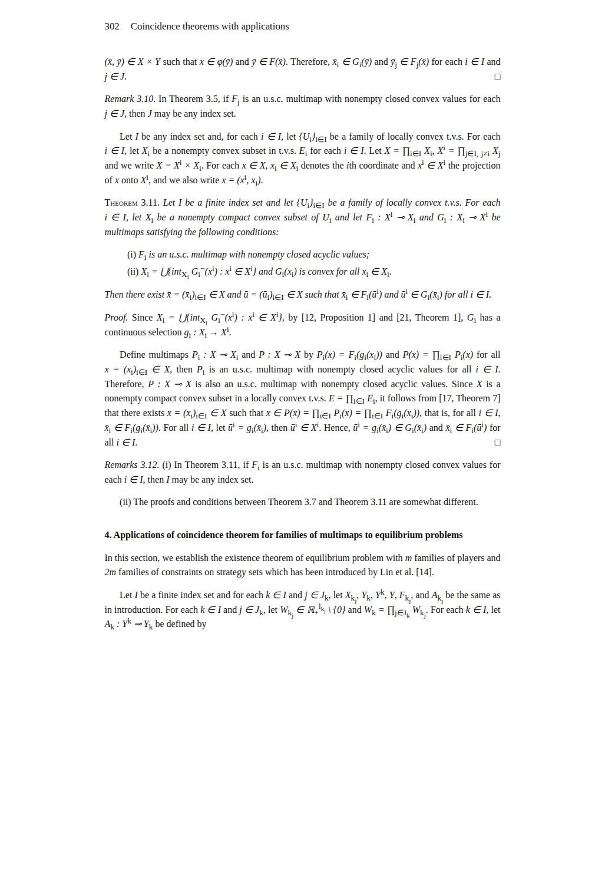302 Coincidence theorems with applications
(x̄, ȳ) ∈ X × Y such that x ∈ φ(ȳ) and ȳ ∈ F(x̄). Therefore, x̄i ∈ Gi(ȳ) and ȳj ∈ Fj(x̄) for each i ∈ I and j ∈ J. □
Remark 3.10. In Theorem 3.5, if Fj is an u.s.c. multimap with nonempty closed convex values for each j ∈ J, then J may be any index set.
Let I be any index set and, for each i ∈ I, let {Ui}i∈I be a family of locally convex t.v.s. For each i ∈ I, let Xi be a nonempty convex subset in t.v.s. Ei for each i ∈ I. Let X = ∏i∈I Xi, Xi = ∏j∈I, j≠i Xj and we write X = Xi × Xi. For each x ∈ X, xi ∈ Xi denotes the ith coordinate and xi ∈ Xi the projection of x onto Xi, and we also write x = (xi, xi).
Theorem 3.11. Let I be a finite index set and let {Ui}i∈I be a family of locally convex t.v.s. For each i ∈ I, let Xi be a nonempty compact convex subset of Ui and let Fi : Xi ⊸ Xi and Gi : Xi ⊸ Xi be multimaps satisfying the following conditions:
(i) Fi is an u.s.c. multimap with nonempty closed acyclic values;
(ii) Xi = ⋃{intXi Gi−(xi) : xi ∈ Xi} and Gi(xi) is convex for all xi ∈ Xi.
Then there exist x̄ = (x̄i)i∈I ∈ X and ū = (ūi)i∈I ∈ X such that x̄i ∈ Fi(ūi) and ūi ∈ Gi(x̄i) for all i ∈ I.
Proof. Since Xi = ⋃{intXi Gi−(xi) : xi ∈ Xi}, by [12, Proposition 1] and [21, Theorem 1], Gi has a continuous selection gi : Xi → Xi.
Define multimaps Pi : X ⊸ Xi and P : X ⊸ X by Pi(x) = Fi(gi(xi)) and P(x) = ∏i∈I Pi(x) for all x = (xi)i∈I ∈ X, then Pi is an u.s.c. multimap with nonempty closed acyclic values for all i ∈ I. Therefore, P : X ⊸ X is also an u.s.c. multimap with nonempty closed acyclic values. Since X is a nonempty compact convex subset in a locally convex t.v.s. E = ∏i∈I Ei, it follows from [17, Theorem 7] that there exists x̄ = (x̄i)i∈I ∈ X such that x̄ ∈ P(x̄) = ∏i∈I Pi(x̄) = ∏i∈I Fi(gi(x̄i)), that is, for all i ∈ I, x̄i ∈ Fi(gi(x̄i)). For all i ∈ I, let ūi = gi(x̄i), then ūi ∈ Xi. Hence, ūi = gi(x̄i) ∈ Gi(x̄i) and x̄i ∈ Fi(ūi) for all i ∈ I. □
Remarks 3.12. (i) In Theorem 3.11, if Fi is an u.s.c. multimap with nonempty closed convex values for each i ∈ I, then I may be any index set.
(ii) The proofs and conditions between Theorem 3.7 and Theorem 3.11 are somewhat different.
4. Applications of coincidence theorem for families of multimaps to equilibrium problems
In this section, we establish the existence theorem of equilibrium problem with m families of players and 2m families of constraints on strategy sets which has been introduced by Lin et al. [14].
Let I be a finite index set and for each k ∈ I and j ∈ Jk, let Xkj, Yk, Yk, Y, Fkj, and Akj be the same as in introduction. For each k ∈ I and j ∈ Jk, let Wkj ∈ ℝ+lkj \ {0} and Wk = ∏j∈Jk Wkj. For each k ∈ I, let Ak : Yk ⊸ Yk be defined by